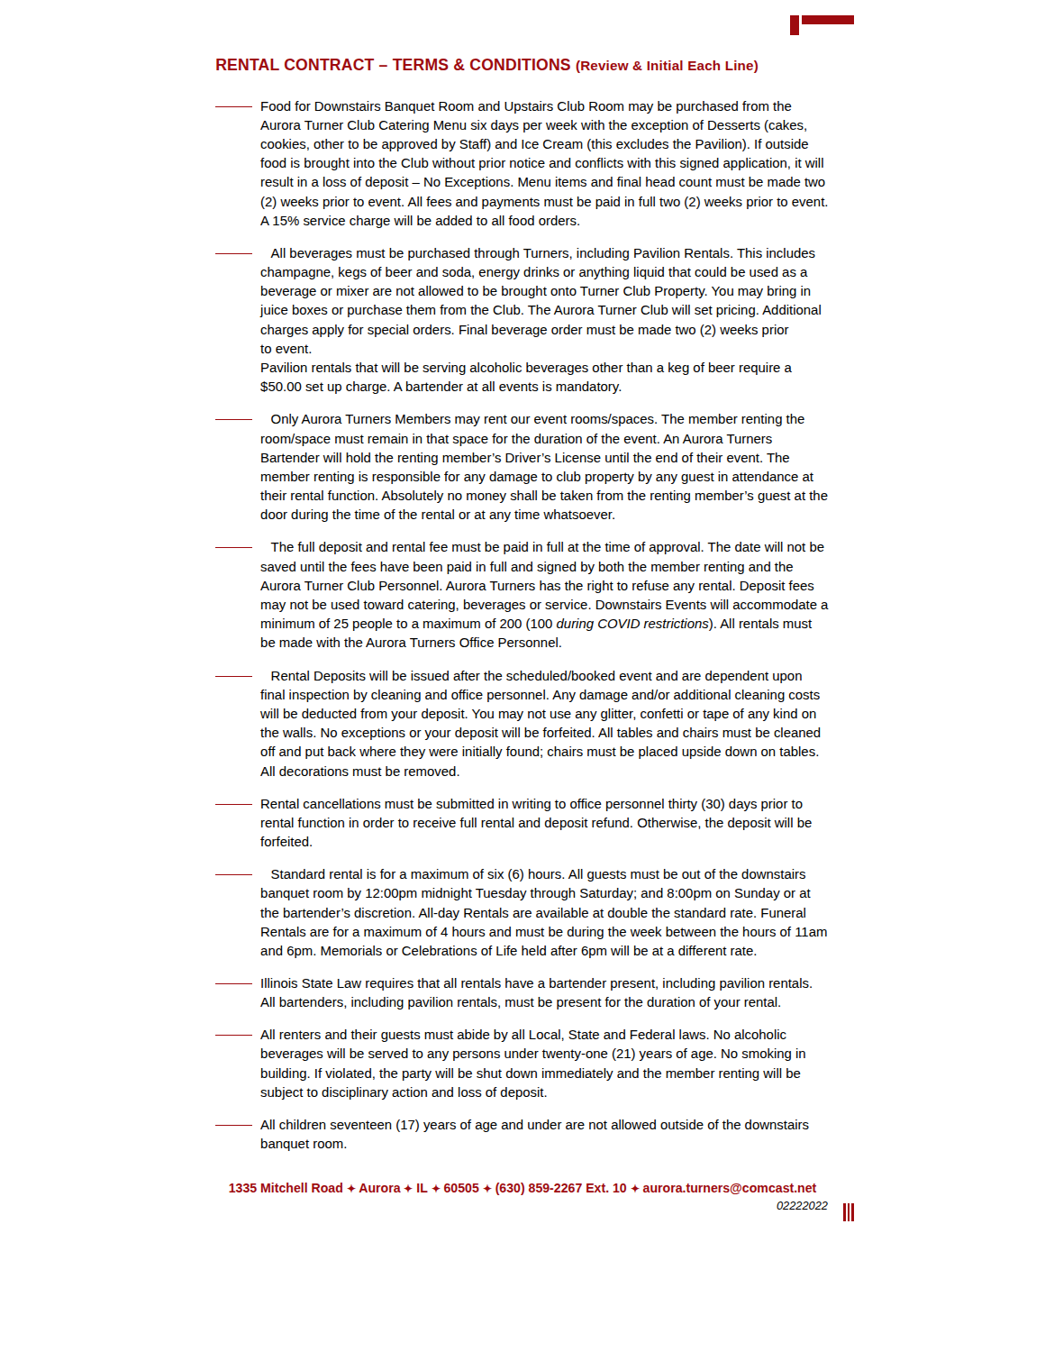RENTAL CONTRACT – TERMS & CONDITIONS (Review & Initial Each Line)
Food for Downstairs Banquet Room and Upstairs Club Room may be purchased from the Aurora Turner Club Catering Menu six days per week with the exception of Desserts (cakes, cookies, other to be approved by Staff) and Ice Cream (this excludes the Pavilion). If outside food is brought into the Club without prior notice and conflicts with this signed application, it will result in a loss of deposit – No Exceptions. Menu items and final head count must be made two (2) weeks prior to event. All fees and payments must be paid in full two (2) weeks prior to event. A 15% service charge will be added to all food orders.
All beverages must be purchased through Turners, including Pavilion Rentals. This includes champagne, kegs of beer and soda, energy drinks or anything liquid that could be used as a beverage or mixer are not allowed to be brought onto Turner Club Property. You may bring in juice boxes or purchase them from the Club. The Aurora Turner Club will set pricing. Additional charges apply for special orders. Final beverage order must be made two (2) weeks prior to event.
Pavilion rentals that will be serving alcoholic beverages other than a keg of beer require a $50.00 set up charge. A bartender at all events is mandatory.
Only Aurora Turners Members may rent our event rooms/spaces. The member renting the room/space must remain in that space for the duration of the event. An Aurora Turners Bartender will hold the renting member’s Driver’s License until the end of their event. The member renting is responsible for any damage to club property by any guest in attendance at their rental function. Absolutely no money shall be taken from the renting member’s guest at the door during the time of the rental or at any time whatsoever.
The full deposit and rental fee must be paid in full at the time of approval. The date will not be saved until the fees have been paid in full and signed by both the member renting and the Aurora Turner Club Personnel. Aurora Turners has the right to refuse any rental. Deposit fees may not be used toward catering, beverages or service. Downstairs Events will accommodate a minimum of 25 people to a maximum of 200 (100 during COVID restrictions). All rentals must be made with the Aurora Turners Office Personnel.
Rental Deposits will be issued after the scheduled/booked event and are dependent upon final inspection by cleaning and office personnel. Any damage and/or additional cleaning costs will be deducted from your deposit. You may not use any glitter, confetti or tape of any kind on the walls. No exceptions or your deposit will be forfeited. All tables and chairs must be cleaned off and put back where they were initially found; chairs must be placed upside down on tables. All decorations must be removed.
Rental cancellations must be submitted in writing to office personnel thirty (30) days prior to rental function in order to receive full rental and deposit refund. Otherwise, the deposit will be forfeited.
Standard rental is for a maximum of six (6) hours. All guests must be out of the downstairs banquet room by 12:00pm midnight Tuesday through Saturday; and 8:00pm on Sunday or at the bartender’s discretion. All-day Rentals are available at double the standard rate. Funeral Rentals are for a maximum of 4 hours and must be during the week between the hours of 11am and 6pm. Memorials or Celebrations of Life held after 6pm will be at a different rate.
Illinois State Law requires that all rentals have a bartender present, including pavilion rentals. All bartenders, including pavilion rentals, must be present for the duration of your rental.
All renters and their guests must abide by all Local, State and Federal laws. No alcoholic beverages will be served to any persons under twenty-one (21) years of age. No smoking in building. If violated, the party will be shut down immediately and the member renting will be subject to disciplinary action and loss of deposit.
All children seventeen (17) years of age and under are not allowed outside of the downstairs banquet room.
1335 Mitchell Road ✦ Aurora ✦ IL ✦ 60505 ✦ (630) 859-2267 Ext. 10 ✦ aurora.turners@comcast.net
02222022